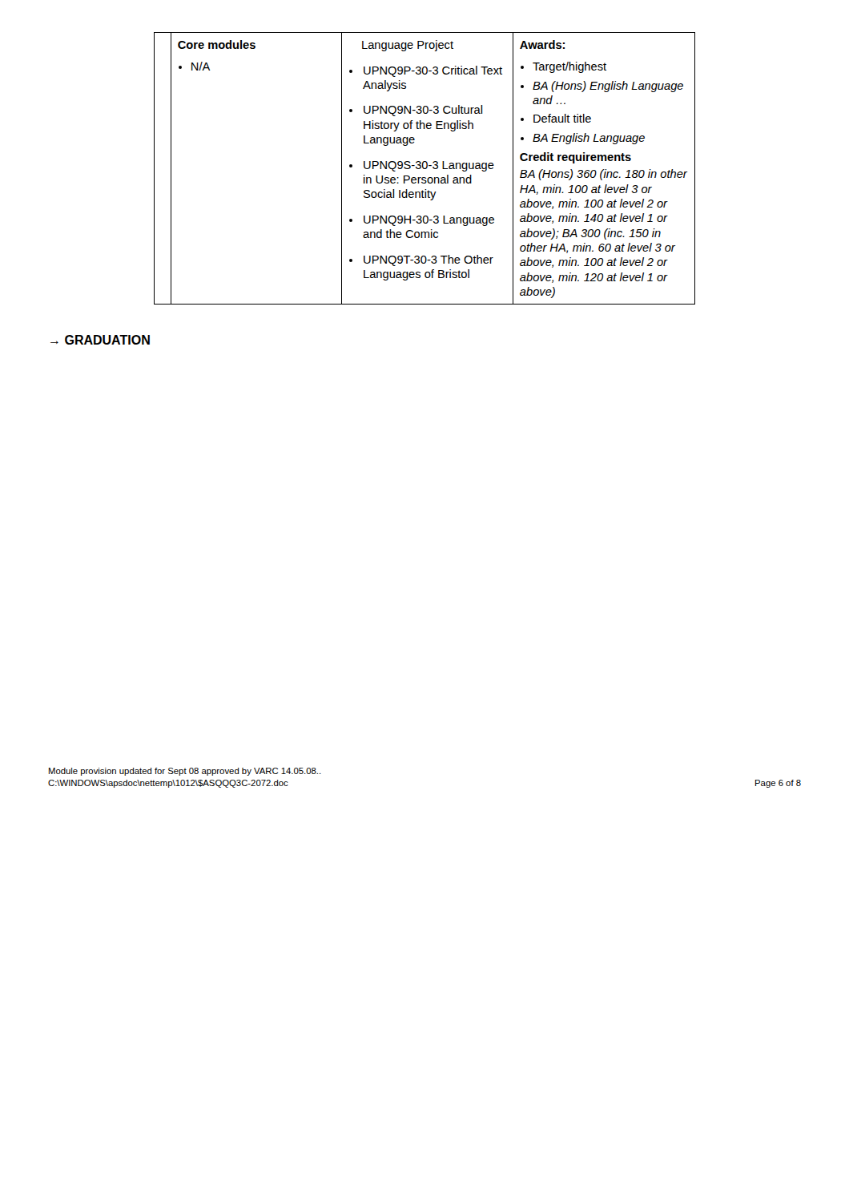| | Core modules N/A | Language Project UPNQ9P-30-3 Critical Text Analysis UPNQ9N-30-3 Cultural History of the English Language UPNQ9S-30-3 Language in Use: Personal and Social Identity UPNQ9H-30-3 Language and the Comic UPNQ9T-30-3 The Other Languages of Bristol | Awards: Target/highest BA (Hons) English Language and … Default title BA English Language Credit requirements BA (Hons) 360 (inc. 180 in other HA, min. 100 at level 3 or above, min. 100 at level 2 or above, min. 140 at level 1 or above); BA 300 (inc. 150 in other HA, min. 60 at level 3 or above, min. 100 at level 2 or above, min. 120 at level 1 or above) |
→ GRADUATION
Module provision updated for Sept 08 approved by VARC 14.05.08.. C:\WINDOWS\apsdoc\nettemp\1012\$ASQQQ3C-2072.docPage 6 of 8